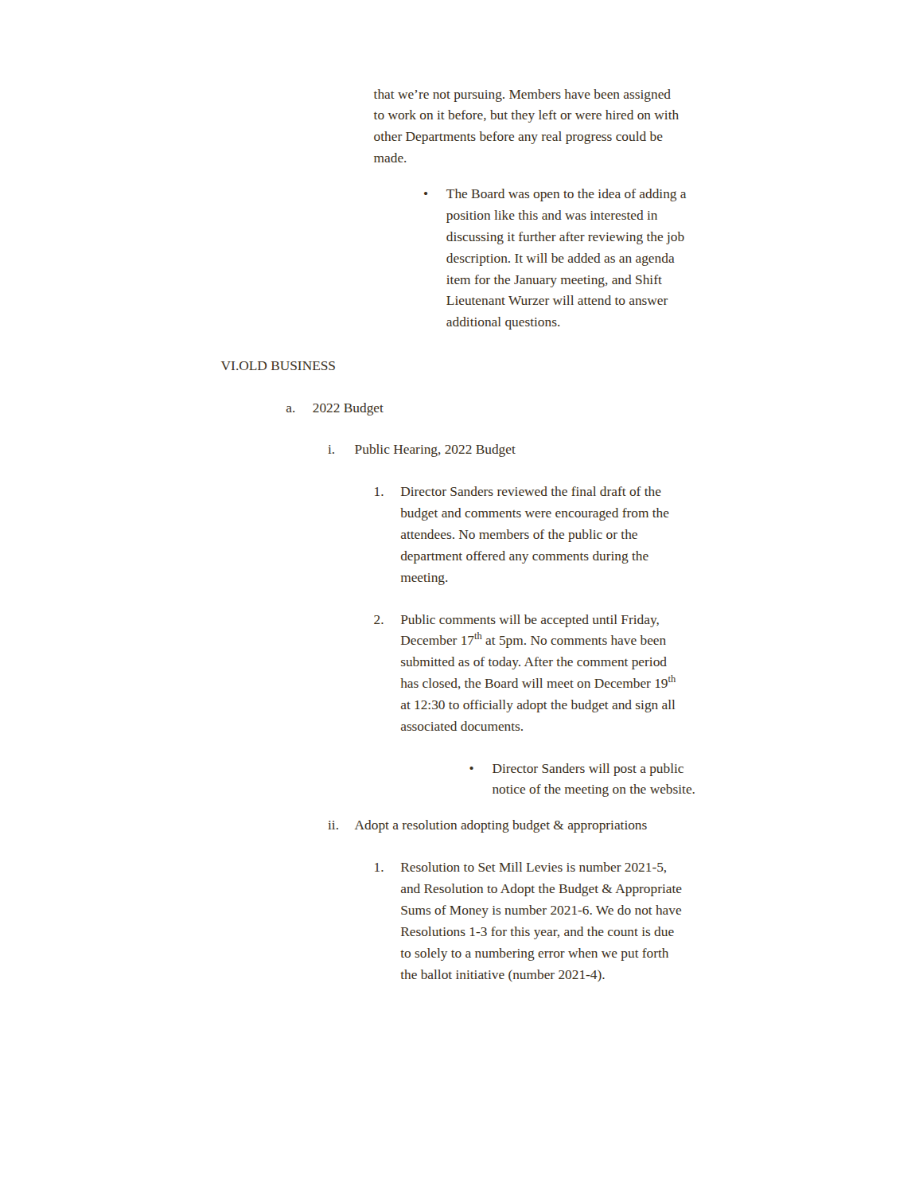that we’re not pursuing. Members have been assigned to work on it before, but they left or were hired on with other Departments before any real progress could be made.
The Board was open to the idea of adding a position like this and was interested in discussing it further after reviewing the job description. It will be added as an agenda item for the January meeting, and Shift Lieutenant Wurzer will attend to answer additional questions.
VI.OLD BUSINESS
a. 2022 Budget
i. Public Hearing, 2022 Budget
1. Director Sanders reviewed the final draft of the budget and comments were encouraged from the attendees. No members of the public or the department offered any comments during the meeting.
2. Public comments will be accepted until Friday, December 17th at 5pm. No comments have been submitted as of today. After the comment period has closed, the Board will meet on December 19th at 12:30 to officially adopt the budget and sign all associated documents.
Director Sanders will post a public notice of the meeting on the website.
ii. Adopt a resolution adopting budget & appropriations
1. Resolution to Set Mill Levies is number 2021-5, and Resolution to Adopt the Budget & Appropriate Sums of Money is number 2021-6. We do not have Resolutions 1-3 for this year, and the count is due to solely to a numbering error when we put forth the ballot initiative (number 2021-4).